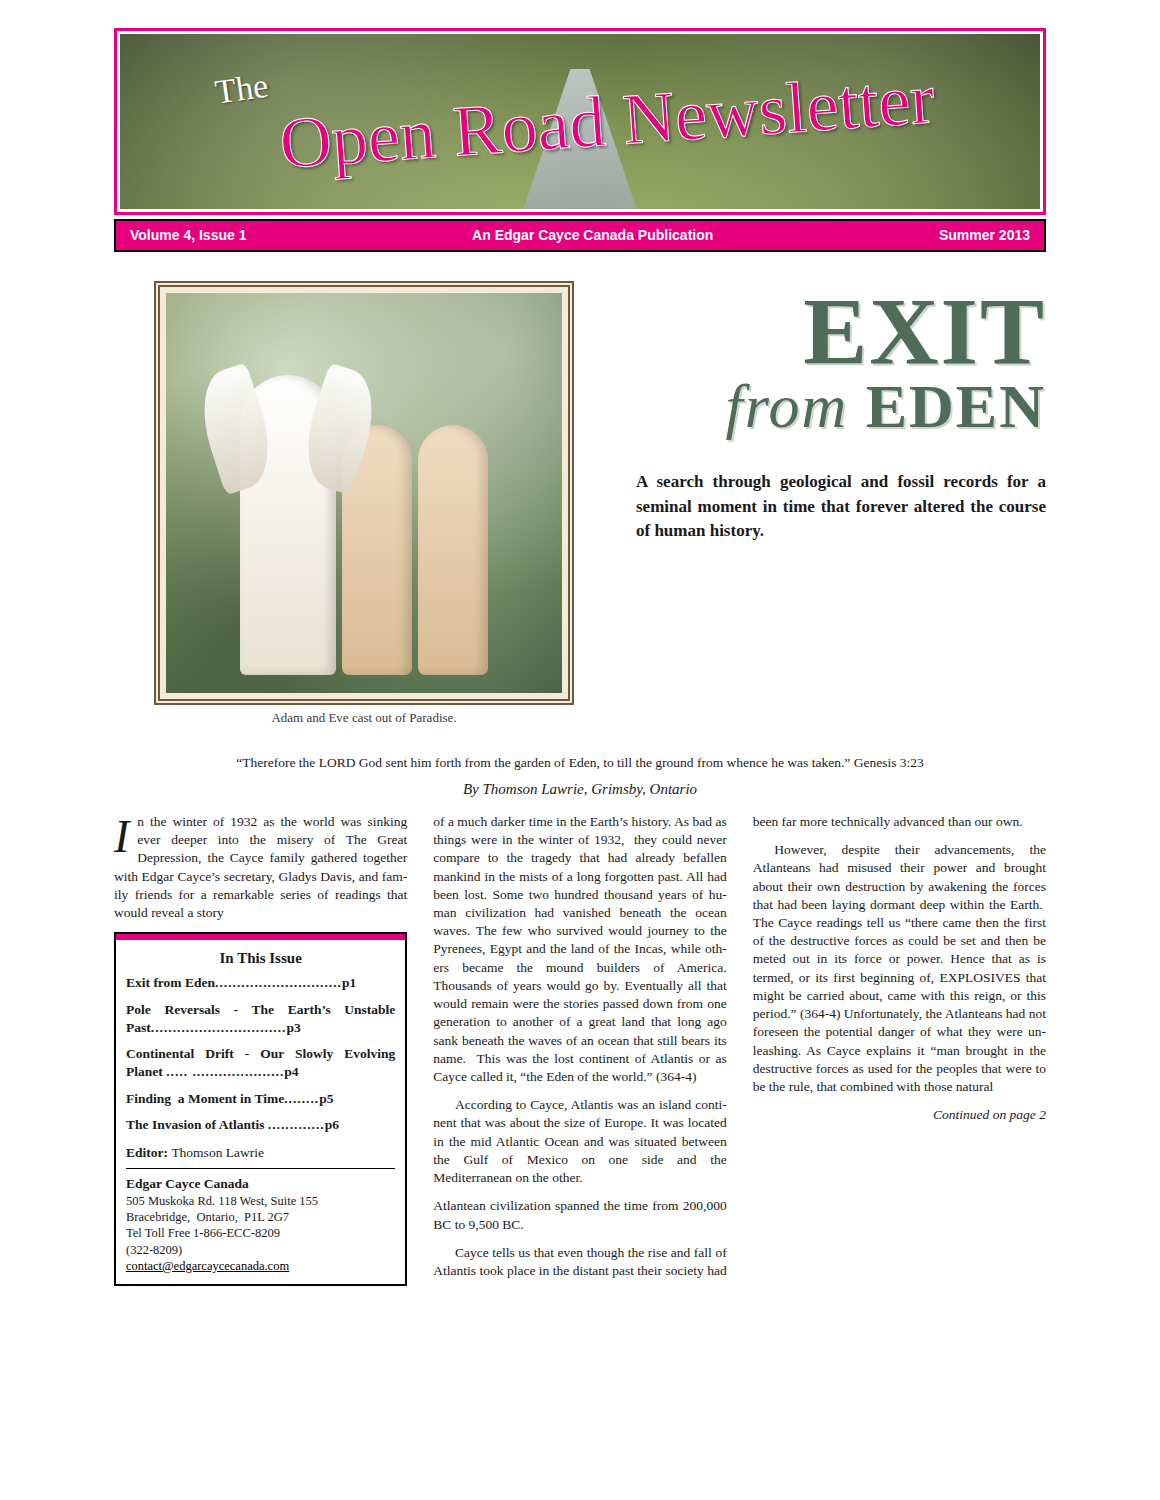The Open Road Newsletter
Volume 4, Issue 1 An Edgar Cayce Canada Publication Summer 2013
Adam and Eve cast out of Paradise.
EXIT
from EDEN
A search through geological and fossil records for a seminal moment in time that forever altered the course of human history.
“Therefore the LORD God sent him forth from the garden of Eden, to till the ground from whence he was taken.” Genesis 3:23
By Thomson Lawrie, Grimsby, Ontario
In the winter of 1932 as the world was sinking ever deeper into the misery of The Great Depression, the Cayce family gathered together with Edgar Cayce’s secretary, Gladys Davis, and family friends for a remarkable series of readings that would reveal a story
In This Issue
Exit from Eden............................. p1
Pole Reversals - The Earth’s Unstable Past............................... p3
Continental Drift - Our Slowly Evolving Planet ..... ..................... p4
Finding a Moment in Time........ p5
The Invasion of Atlantis ............. p6
Editor: Thomson Lawrie
Edgar Cayce Canada 505 Muskoka Rd. 118 West, Suite 155
Bracebridge, Ontario, P1L 2G7
Tel Toll Free 1-866-ECC-8209
(322-8209)
contact@edgarcaycecanada.com
of a much darker time in the Earth’s history. As bad as things were in the winter of 1932, they could never compare to the tragedy that had already befallen mankind in the mists of a long forgotten past. All had been lost. Some two hundred thousand years of human civilization had vanished beneath the ocean waves. The few who survived would journey to the Pyrenees, Egypt and the land of the Incas, while others became the mound builders of America. Thousands of years would go by. Eventually all that would remain were the stories passed down from one generation to another of a great land that long ago sank beneath the waves of an ocean that still bears its name. This was the lost continent of Atlantis or as Cayce called it, “the Eden of the world.” (364-4)
According to Cayce, Atlantis was an island continent that was about the size of Europe. It was located in the mid Atlantic Ocean and was situated between the Gulf of Mexico on one side and the Mediterranean on the other.
Atlantean civilization spanned the time from 200,000 BC to 9,500 BC.
Cayce tells us that even though the rise and fall of Atlantis took place in the distant past their society had been far more technically advanced than our own.
However, despite their advancements, the Atlanteans had misused their power and brought about their own destruction by awakening the forces that had been laying dormant deep within the Earth. The Cayce readings tell us “there came then the first of the destructive forces as could be set and then be meted out in its force or power. Hence that as is termed, or its first beginning of, EXPLOSIVES that might be carried about, came with this reign, or this period.” (364-4) Unfortunately, the Atlanteans had not foreseen the potential danger of what they were unleashing. As Cayce explains it “man brought in the destructive forces as used for the peoples that were to be the rule, that combined with those natural
Continued on page 2